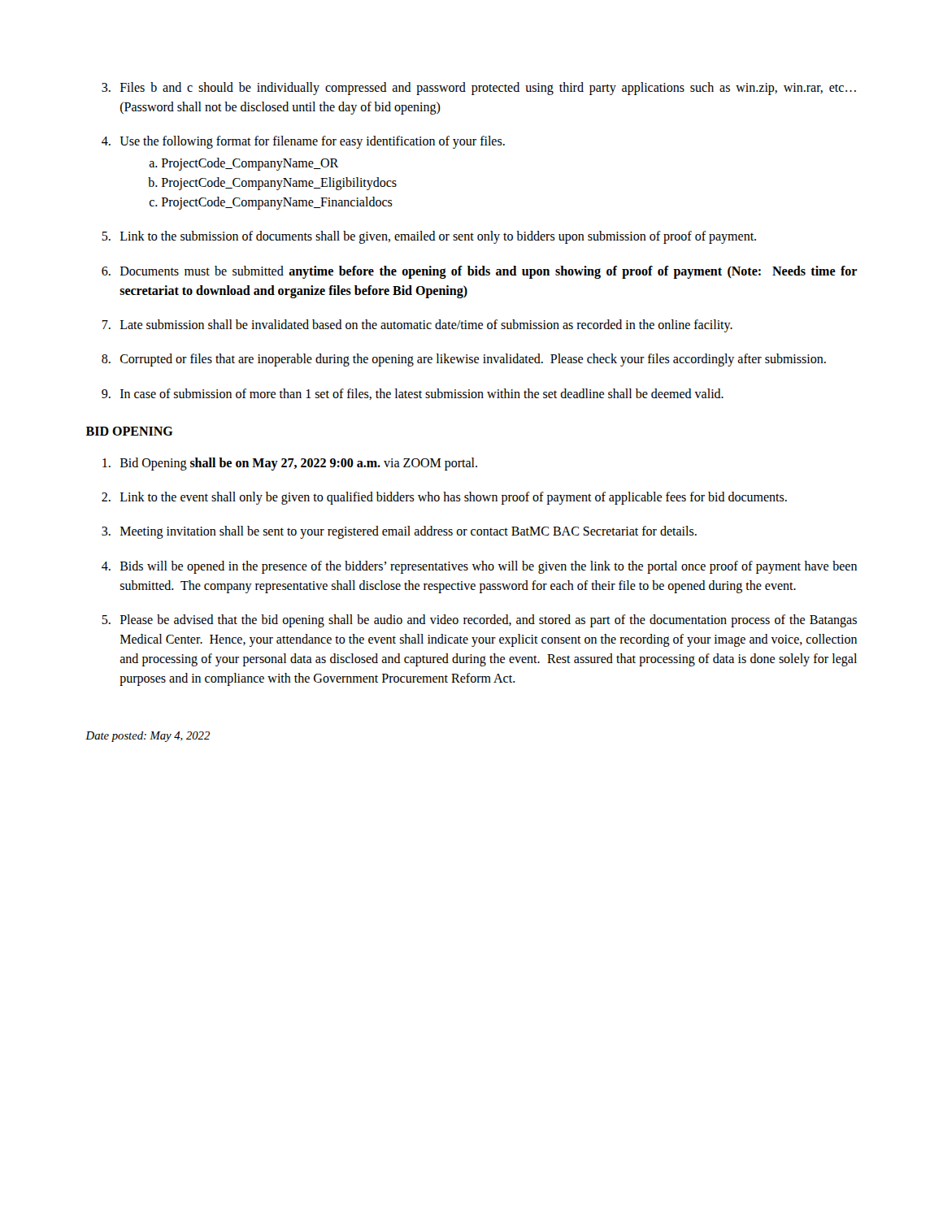Files b and c should be individually compressed and password protected using third party applications such as win.zip, win.rar, etc… (Password shall not be disclosed until the day of bid opening)
Use the following format for filename for easy identification of your files.
ProjectCode_CompanyName_OR
ProjectCode_CompanyName_Eligibilitydocs
ProjectCode_CompanyName_Financialdocs
Link to the submission of documents shall be given, emailed or sent only to bidders upon submission of proof of payment.
Documents must be submitted anytime before the opening of bids and upon showing of proof of payment (Note: Needs time for secretariat to download and organize files before Bid Opening)
Late submission shall be invalidated based on the automatic date/time of submission as recorded in the online facility.
Corrupted or files that are inoperable during the opening are likewise invalidated. Please check your files accordingly after submission.
In case of submission of more than 1 set of files, the latest submission within the set deadline shall be deemed valid.
BID OPENING
Bid Opening shall be on May 27, 2022 9:00 a.m. via ZOOM portal.
Link to the event shall only be given to qualified bidders who has shown proof of payment of applicable fees for bid documents.
Meeting invitation shall be sent to your registered email address or contact BatMC BAC Secretariat for details.
Bids will be opened in the presence of the bidders’ representatives who will be given the link to the portal once proof of payment have been submitted. The company representative shall disclose the respective password for each of their file to be opened during the event.
Please be advised that the bid opening shall be audio and video recorded, and stored as part of the documentation process of the Batangas Medical Center. Hence, your attendance to the event shall indicate your explicit consent on the recording of your image and voice, collection and processing of your personal data as disclosed and captured during the event. Rest assured that processing of data is done solely for legal purposes and in compliance with the Government Procurement Reform Act.
Date posted: May 4, 2022